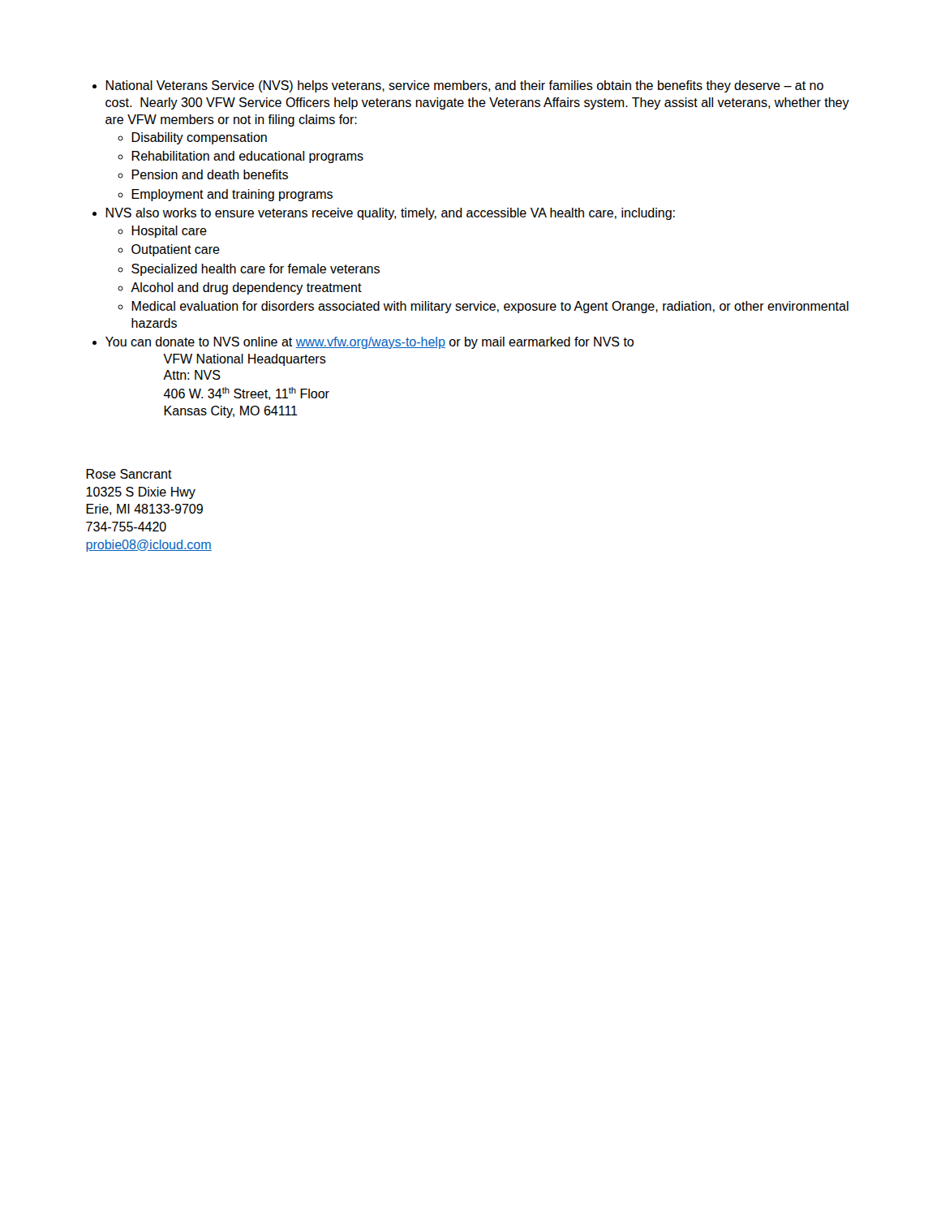National Veterans Service (NVS) helps veterans, service members, and their families obtain the benefits they deserve – at no cost. Nearly 300 VFW Service Officers help veterans navigate the Veterans Affairs system. They assist all veterans, whether they are VFW members or not in filing claims for:
Disability compensation
Rehabilitation and educational programs
Pension and death benefits
Employment and training programs
NVS also works to ensure veterans receive quality, timely, and accessible VA health care, including:
Hospital care
Outpatient care
Specialized health care for female veterans
Alcohol and drug dependency treatment
Medical evaluation for disorders associated with military service, exposure to Agent Orange, radiation, or other environmental hazards
You can donate to NVS online at www.vfw.org/ways-to-help or by mail earmarked for NVS to
VFW National Headquarters
Attn: NVS
406 W. 34th Street, 11th Floor
Kansas City, MO 64111
Rose Sancrant
10325 S Dixie Hwy
Erie, MI 48133-9709
734-755-4420
probie08@icloud.com